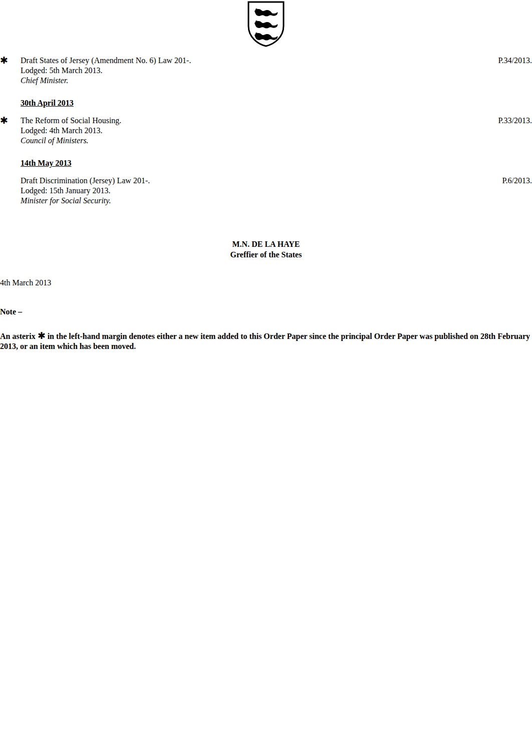| ✱ | Draft States of Jersey (Amendment No. 6) Law 201-. Lodged: 5th March 2013. Chief Minister. | P.34/2013. |
| | 30th April 2013 | |
| ✱ | The Reform of Social Housing. Lodged: 4th March 2013. Council of Ministers. | P.33/2013. |
| | 14th May 2013 | |
| | Draft Discrimination (Jersey) Law 201-. Lodged: 15th January 2013. Minister for Social Security. | P.6/2013. |
M.N. DE LA HAYE
Greffier of the States
4th March 2013
Note –
An asterix ✱ in the left-hand margin denotes either a new item added to this Order Paper since the principal Order Paper was published on 28th February 2013, or an item which has been moved.